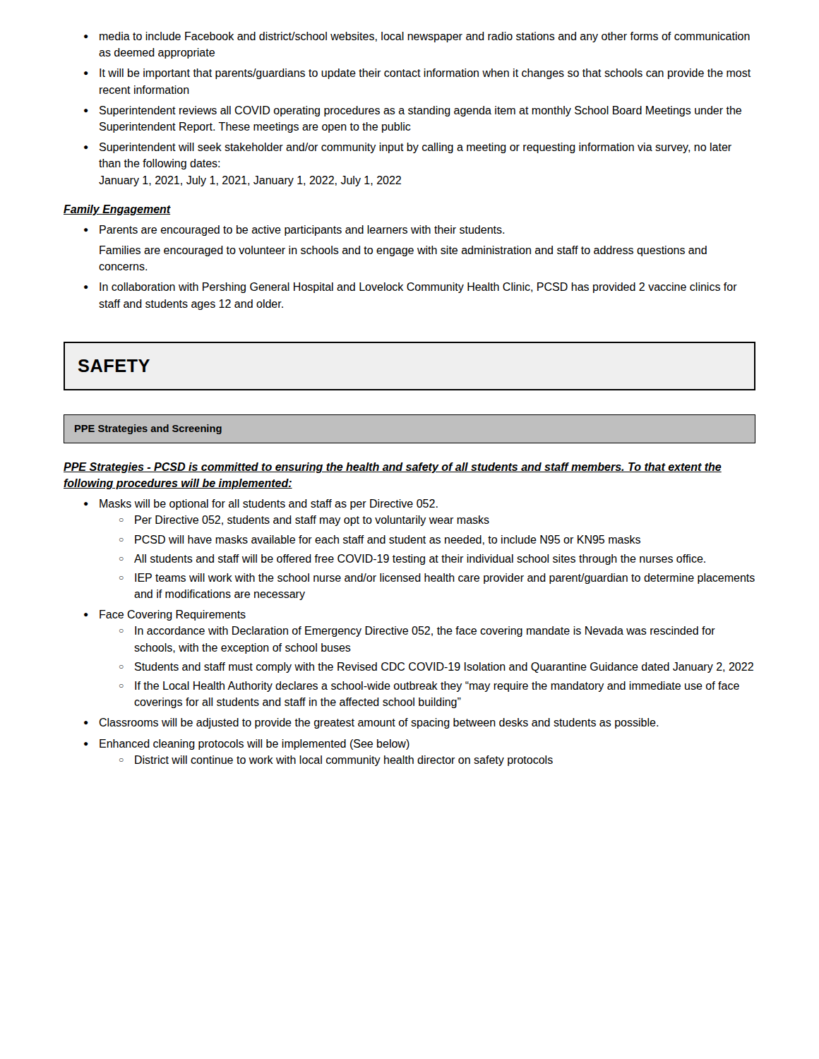media to include Facebook and district/school websites, local newspaper and radio stations and any other forms of communication as deemed appropriate
It will be important that parents/guardians to update their contact information when it changes so that schools can provide the most recent information
Superintendent reviews all COVID operating procedures as a standing agenda item at monthly School Board Meetings under the Superintendent Report. These meetings are open to the public
Superintendent will seek stakeholder and/or community input by calling a meeting or requesting information via survey, no later than the following dates:
January 1, 2021, July 1, 2021, January 1, 2022, July 1, 2022
Family Engagement
Parents are encouraged to be active participants and learners with their students.
Families are encouraged to volunteer in schools and to engage with site administration and staff to address questions and concerns.
In collaboration with Pershing General Hospital and Lovelock Community Health Clinic, PCSD has provided 2 vaccine clinics for staff and students ages 12 and older.
SAFETY
PPE Strategies and Screening
PPE Strategies - PCSD is committed to ensuring the health and safety of all students and staff members. To that extent the following procedures will be implemented:
Masks will be optional for all students and staff as per Directive 052.
Per Directive 052, students and staff may opt to voluntarily wear masks
PCSD will have masks available for each staff and student as needed, to include N95 or KN95 masks
All students and staff will be offered free COVID-19 testing at their individual school sites through the nurses office.
IEP teams will work with the school nurse and/or licensed health care provider and parent/guardian to determine placements and if modifications are necessary
Face Covering Requirements
In accordance with Declaration of Emergency Directive 052, the face covering mandate is Nevada was rescinded for schools, with the exception of school buses
Students and staff must comply with the Revised CDC COVID-19 Isolation and Quarantine Guidance dated January 2, 2022
If the Local Health Authority declares a school-wide outbreak they “may require the mandatory and immediate use of face coverings for all students and staff in the affected school building”
Classrooms will be adjusted to provide the greatest amount of spacing between desks and students as possible.
Enhanced cleaning protocols will be implemented (See below)
District will continue to work with local community health director on safety protocols